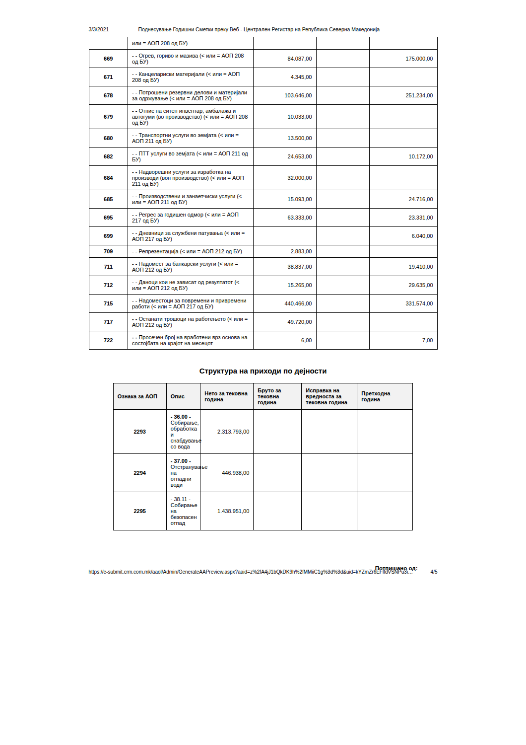3/3/2021
Поднесување Годишни Сметки преку Веб - Централен Регистар на Република Северна Македонија
| | или = АОП 208 од БУ) | | | |
| 669 | - - Огрев, гориво и мазива (< или = АОП 208 од БУ) | 84.087,00 | | 175.000,00 |
| 671 | - - Канцелариски материјали (< или = АОП 208 од БУ) | 4.345,00 | | |
| 678 | - - Потрошени резервни делови и материјали за одржување (< или = АОП 208 од БУ) | 103.646,00 | | 251.234,00 |
| 679 | - - Отпис на ситен инвентар, амбалажа и автогуми (во производство) (< или = АОП 208 од БУ) | 10.033,00 | | |
| 680 | - - Транспортни услуги во земјата (< или = АОП 211 од БУ) | 13.500,00 | | |
| 682 | - - ПТТ услуги во земјата (< или = АОП 211 од БУ) | 24.653,00 | | 10.172,00 |
| 684 | - - Надворешни услуги за изработка на производи (вон производство) (< или = АОП 211 од БУ) | 32.000,00 | | |
| 685 | - - Производствени и занаетчиски услуги (< или = АОП 211 од БУ) | 15.093,00 | | 24.716,00 |
| 695 | - - Регрес за годишен одмор (< или = АОП 217 од БУ) | 63.333,00 | | 23.331,00 |
| 699 | - - Дневници за службени патувања (< или = АОП 217 од БУ) | | | 6.040,00 |
| 709 | - - Репрезентација (< или = АОП 212 од БУ) | 2.883,00 | | |
| 711 | - - Надомест за банкарски услуги (< или = АОП 212 од БУ) | 38.837,00 | | 19.410,00 |
| 712 | - - Даноци кои не зависат од резултатот (< или = АОП 212 од БУ) | 15.265,00 | | 29.635,00 |
| 715 | - - Надоместоци за повремени и привремени работи (< или = АОП 217 од БУ) | 440.466,00 | | 331.574,00 |
| 717 | - - Останати трошоци на работењето (< или = АОП 212 од БУ) | 49.720,00 | | |
| 722 | - - Просечен број на вработени врз основа на состојбата на крајот на месецот | 6,00 | | 7,00 |
Структура на приходи по дејности
| Ознака за АОП | Опис | Нето за тековна година | Бруто за тековна година | Исправка на вредноста за тековна година | Претходна година |
| --- | --- | --- | --- | --- | --- |
| 2293 | - 36.00 - Собирање, обработка и снабдување со вода | 2.313.793,00 | | | |
| 2294 | - 37.00 - Отстранување на отпадни води | 446.938,00 | | | |
| 2295 | - 38.11 - Собирање на безопасен отпад | 1.438.951,00 | | | |
Потпишано од:
https://e-submit.crm.com.mk/aaol/Admin/GenerateAAPreview.aspx?aaid=z%2fA4jJ1bQkDK9h%2fMMiiC1g%3d%3d&uid=kYZmZr6EFlfdVSNPu3i…
4/5